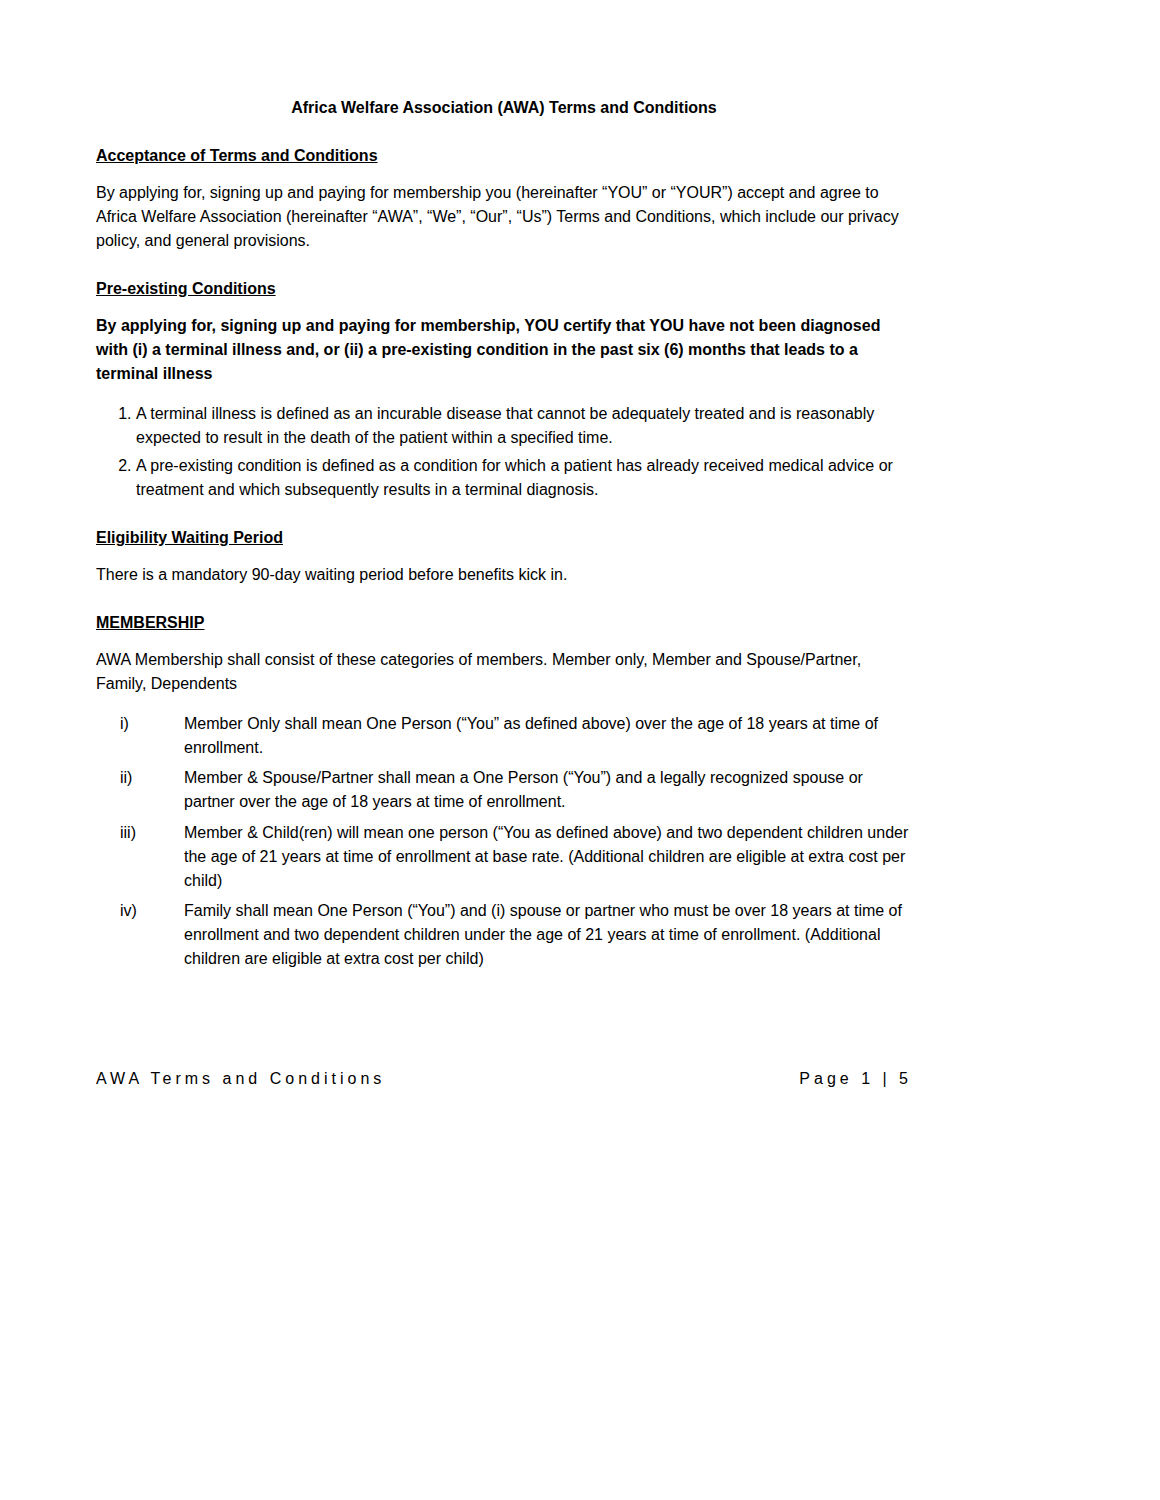Africa Welfare Association (AWA) Terms and Conditions
Acceptance of Terms and Conditions
By applying for, signing up and paying for membership you (hereinafter “YOU” or “YOUR”) accept and agree to Africa Welfare Association (hereinafter “AWA”, “We”, “Our”, “Us”) Terms and Conditions, which include our privacy policy, and general provisions.
Pre-existing Conditions
By applying for, signing up and paying for membership, YOU certify that YOU have not been diagnosed with (i) a terminal illness and, or (ii) a pre-existing condition in the past six (6) months that leads to a terminal illness
A terminal illness is defined as an incurable disease that cannot be adequately treated and is reasonably expected to result in the death of the patient within a specified time.
A pre-existing condition is defined as a condition for which a patient has already received medical advice or treatment and which subsequently results in a terminal diagnosis.
Eligibility Waiting Period
There is a mandatory 90-day waiting period before benefits kick in.
MEMBERSHIP
AWA Membership shall consist of these categories of members. Member only, Member and Spouse/Partner, Family, Dependents
Member Only shall mean One Person (“You” as defined above) over the age of 18 years at time of enrollment.
Member & Spouse/Partner shall mean a One Person (“You”) and a legally recognized spouse or partner over the age of 18 years at time of enrollment.
Member & Child(ren) will mean one person (“You as defined above) and two dependent children under the age of 21 years at time of enrollment at base rate. (Additional children are eligible at extra cost per child)
Family shall mean One Person (“You”) and (i) spouse or partner who must be over 18 years at time of enrollment and two dependent children under the age of 21 years at time of enrollment. (Additional children are eligible at extra cost per child)
AWA Terms and Conditions Page 1 | 5